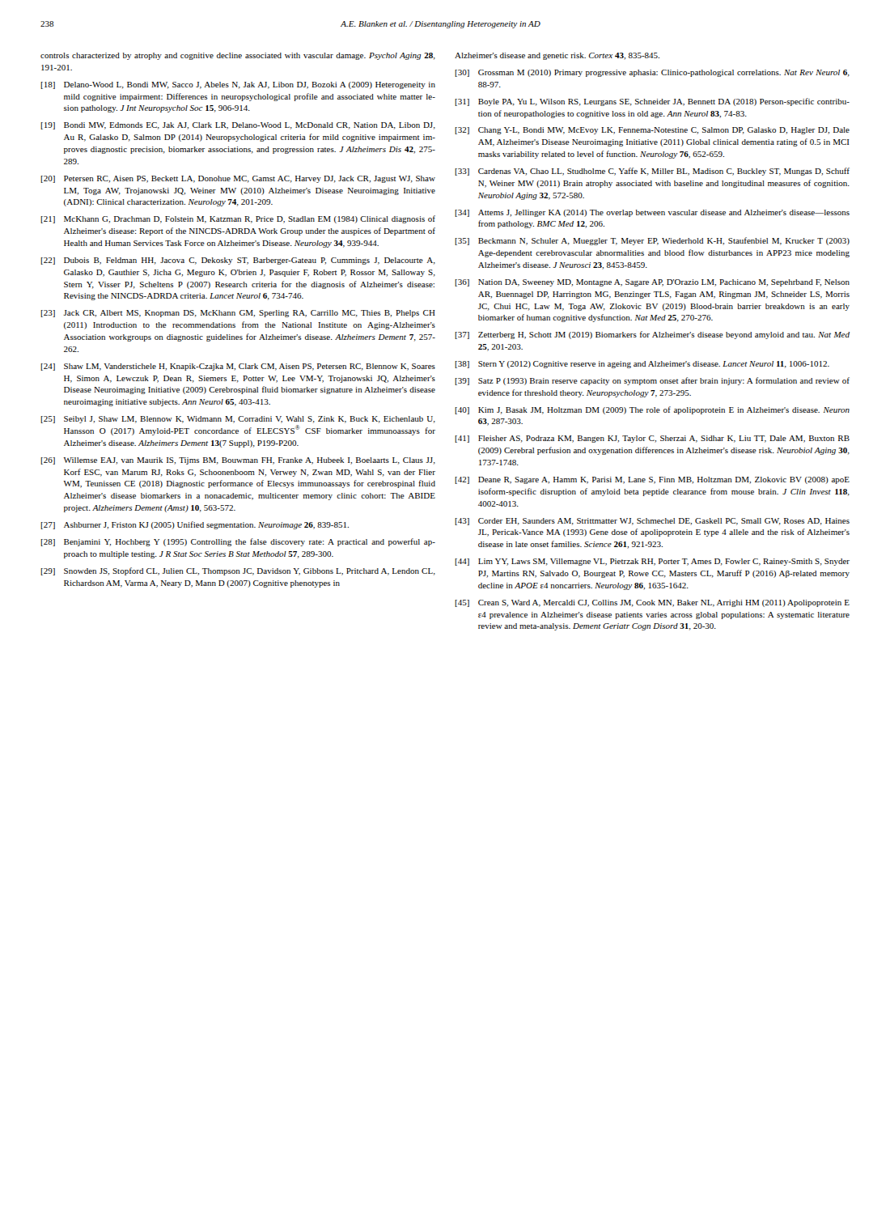238 A.E. Blanken et al. / Disentangling Heterogeneity in AD
controls characterized by atrophy and cognitive decline associated with vascular damage. Psychol Aging 28, 191-201.
[18] Delano-Wood L, Bondi MW, Sacco J, Abeles N, Jak AJ, Libon DJ, Bozoki A (2009) Heterogeneity in mild cognitive impairment: Differences in neuropsychological profile and associated white matter lesion pathology. J Int Neuropsychol Soc 15, 906-914.
[19] Bondi MW, Edmonds EC, Jak AJ, Clark LR, Delano-Wood L, McDonald CR, Nation DA, Libon DJ, Au R, Galasko D, Salmon DP (2014) Neuropsychological criteria for mild cognitive impairment improves diagnostic precision, biomarker associations, and progression rates. J Alzheimers Dis 42, 275-289.
[20] Petersen RC, Aisen PS, Beckett LA, Donohue MC, Gamst AC, Harvey DJ, Jack CR, Jagust WJ, Shaw LM, Toga AW, Trojanowski JQ, Weiner MW (2010) Alzheimer's Disease Neuroimaging Initiative (ADNI): Clinical characterization. Neurology 74, 201-209.
[21] McKhann G, Drachman D, Folstein M, Katzman R, Price D, Stadlan EM (1984) Clinical diagnosis of Alzheimer's disease: Report of the NINCDS-ADRDA Work Group under the auspices of Department of Health and Human Services Task Force on Alzheimer's Disease. Neurology 34, 939-944.
[22] Dubois B, Feldman HH, Jacova C, Dekosky ST, Barberger-Gateau P, Cummings J, Delacourte A, Galasko D, Gauthier S, Jicha G, Meguro K, O'brien J, Pasquier F, Robert P, Rossor M, Salloway S, Stern Y, Visser PJ, Scheltens P (2007) Research criteria for the diagnosis of Alzheimer's disease: Revising the NINCDS-ADRDA criteria. Lancet Neurol 6, 734-746.
[23] Jack CR, Albert MS, Knopman DS, McKhann GM, Sperling RA, Carrillo MC, Thies B, Phelps CH (2011) Introduction to the recommendations from the National Institute on Aging-Alzheimer's Association workgroups on diagnostic guidelines for Alzheimer's disease. Alzheimers Dement 7, 257-262.
[24] Shaw LM, Vanderstichele H, Knapik-Czajka M, Clark CM, Aisen PS, Petersen RC, Blennow K, Soares H, Simon A, Lewczuk P, Dean R, Siemers E, Potter W, Lee VM-Y, Trojanowski JQ, Alzheimer's Disease Neuroimaging Initiative (2009) Cerebrospinal fluid biomarker signature in Alzheimer's disease neuroimaging initiative subjects. Ann Neurol 65, 403-413.
[25] Seibyl J, Shaw LM, Blennow K, Widmann M, Corradini V, Wahl S, Zink K, Buck K, Eichenlaub U, Hansson O (2017) Amyloid-PET concordance of ELECSYS® CSF biomarker immunoassays for Alzheimer's disease. Alzheimers Dement 13(7 Suppl), P199-P200.
[26] Willemse EAJ, van Maurik IS, Tijms BM, Bouwman FH, Franke A, Hubeek I, Boelaarts L, Claus JJ, Korf ESC, van Marum RJ, Roks G, Schoonenboom N, Verwey N, Zwan MD, Wahl S, van der Flier WM, Teunissen CE (2018) Diagnostic performance of Elecsys immunoassays for cerebrospinal fluid Alzheimer's disease biomarkers in a nonacademic, multicenter memory clinic cohort: The ABIDE project. Alzheimers Dement (Amst) 10, 563-572.
[27] Ashburner J, Friston KJ (2005) Unified segmentation. Neuroimage 26, 839-851.
[28] Benjamini Y, Hochberg Y (1995) Controlling the false discovery rate: A practical and powerful approach to multiple testing. J R Stat Soc Series B Stat Methodol 57, 289-300.
[29] Snowden JS, Stopford CL, Julien CL, Thompson JC, Davidson Y, Gibbons L, Pritchard A, Lendon CL, Richardson AM, Varma A, Neary D, Mann D (2007) Cognitive phenotypes in
Alzheimer's disease and genetic risk. Cortex 43, 835-845.
[30] Grossman M (2010) Primary progressive aphasia: Clinico-pathological correlations. Nat Rev Neurol 6, 88-97.
[31] Boyle PA, Yu L, Wilson RS, Leurgans SE, Schneider JA, Bennett DA (2018) Person-specific contribution of neuropathologies to cognitive loss in old age. Ann Neurol 83, 74-83.
[32] Chang Y-L, Bondi MW, McEvoy LK, Fennema-Notestine C, Salmon DP, Galasko D, Hagler DJ, Dale AM, Alzheimer's Disease Neuroimaging Initiative (2011) Global clinical dementia rating of 0.5 in MCI masks variability related to level of function. Neurology 76, 652-659.
[33] Cardenas VA, Chao LL, Studholme C, Yaffe K, Miller BL, Madison C, Buckley ST, Mungas D, Schuff N, Weiner MW (2011) Brain atrophy associated with baseline and longitudinal measures of cognition. Neurobiol Aging 32, 572-580.
[34] Attems J, Jellinger KA (2014) The overlap between vascular disease and Alzheimer's disease—lessons from pathology. BMC Med 12, 206.
[35] Beckmann N, Schuler A, Mueggler T, Meyer EP, Wiederhold K-H, Staufenbiel M, Krucker T (2003) Age-dependent cerebrovascular abnormalities and blood flow disturbances in APP23 mice modeling Alzheimer's disease. J Neurosci 23, 8453-8459.
[36] Nation DA, Sweeney MD, Montagne A, Sagare AP, D'Orazio LM, Pachicano M, Sepehrband F, Nelson AR, Buennagel DP, Harrington MG, Benzinger TLS, Fagan AM, Ringman JM, Schneider LS, Morris JC, Chui HC, Law M, Toga AW, Zlokovic BV (2019) Blood-brain barrier breakdown is an early biomarker of human cognitive dysfunction. Nat Med 25, 270-276.
[37] Zetterberg H, Schott JM (2019) Biomarkers for Alzheimer's disease beyond amyloid and tau. Nat Med 25, 201-203.
[38] Stern Y (2012) Cognitive reserve in ageing and Alzheimer's disease. Lancet Neurol 11, 1006-1012.
[39] Satz P (1993) Brain reserve capacity on symptom onset after brain injury: A formulation and review of evidence for threshold theory. Neuropsychology 7, 273-295.
[40] Kim J, Basak JM, Holtzman DM (2009) The role of apolipoprotein E in Alzheimer's disease. Neuron 63, 287-303.
[41] Fleisher AS, Podraza KM, Bangen KJ, Taylor C, Sherzai A, Sidhar K, Liu TT, Dale AM, Buxton RB (2009) Cerebral perfusion and oxygenation differences in Alzheimer's disease risk. Neurobiol Aging 30, 1737-1748.
[42] Deane R, Sagare A, Hamm K, Parisi M, Lane S, Finn MB, Holtzman DM, Zlokovic BV (2008) apoE isoform-specific disruption of amyloid beta peptide clearance from mouse brain. J Clin Invest 118, 4002-4013.
[43] Corder EH, Saunders AM, Strittmatter WJ, Schmechel DE, Gaskell PC, Small GW, Roses AD, Haines JL, Pericak-Vance MA (1993) Gene dose of apolipoprotein E type 4 allele and the risk of Alzheimer's disease in late onset families. Science 261, 921-923.
[44] Lim YY, Laws SM, Villemagne VL, Pietrzak RH, Porter T, Ames D, Fowler C, Rainey-Smith S, Snyder PJ, Martins RN, Salvado O, Bourgeat P, Rowe CC, Masters CL, Maruff P (2016) Aβ-related memory decline in APOE ε4 noncarriers. Neurology 86, 1635-1642.
[45] Crean S, Ward A, Mercaldi CJ, Collins JM, Cook MN, Baker NL, Arrighi HM (2011) Apolipoprotein E ε4 prevalence in Alzheimer's disease patients varies across global populations: A systematic literature review and meta-analysis. Dement Geriatr Cogn Disord 31, 20-30.